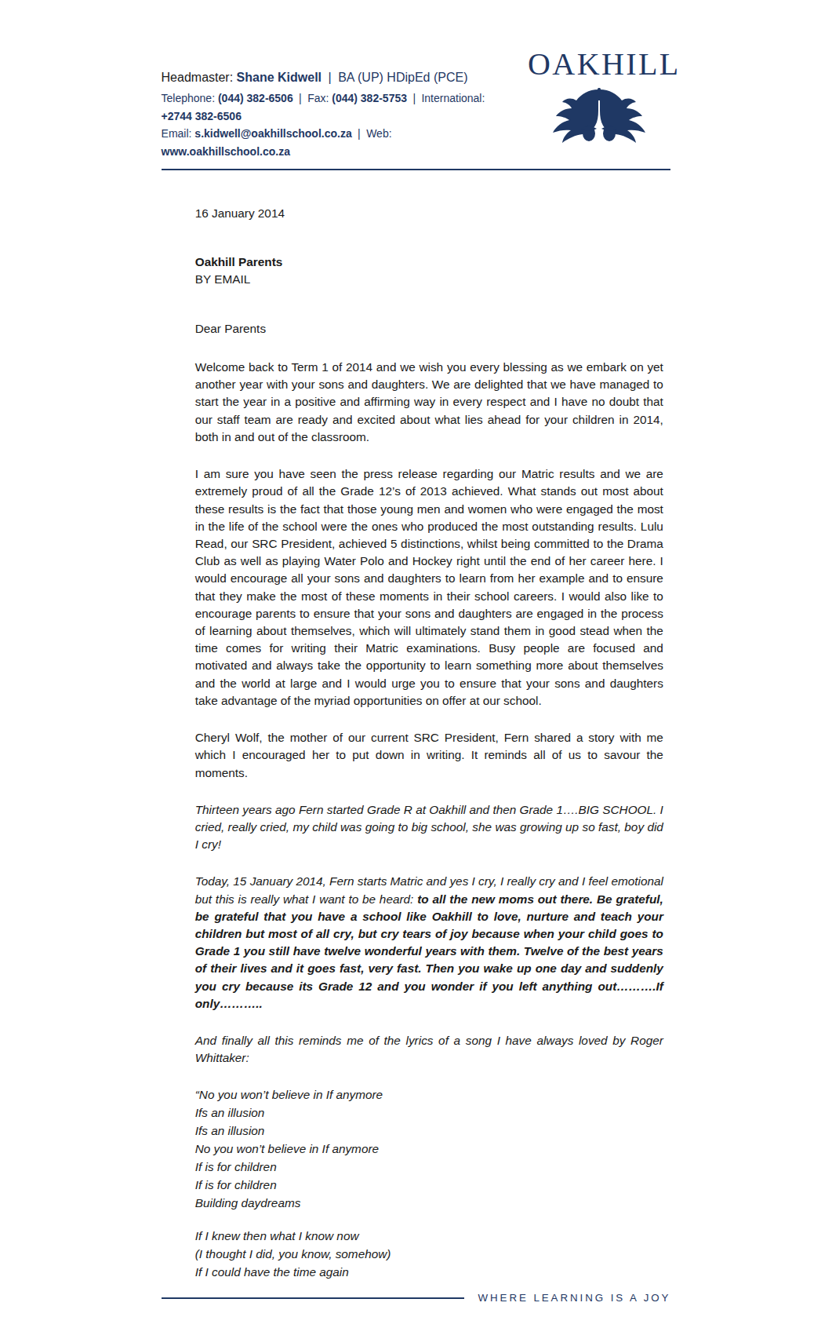Headmaster: Shane Kidwell | BA (UP) HDipEd (PCE)
Telephone: (044) 382-6506 | Fax: (044) 382-5753 | International: +2744 382-6506
Email: s.kidwell@oakhillschool.co.za | Web: www.oakhillschool.co.za
OAKHILL
16 January 2014
Oakhill Parents
BY EMAIL
Dear Parents
Welcome back to Term 1 of 2014 and we wish you every blessing as we embark on yet another year with your sons and daughters. We are delighted that we have managed to start the year in a positive and affirming way in every respect and I have no doubt that our staff team are ready and excited about what lies ahead for your children in 2014, both in and out of the classroom.
I am sure you have seen the press release regarding our Matric results and we are extremely proud of all the Grade 12’s of 2013 achieved. What stands out most about these results is the fact that those young men and women who were engaged the most in the life of the school were the ones who produced the most outstanding results. Lulu Read, our SRC President, achieved 5 distinctions, whilst being committed to the Drama Club as well as playing Water Polo and Hockey right until the end of her career here. I would encourage all your sons and daughters to learn from her example and to ensure that they make the most of these moments in their school careers. I would also like to encourage parents to ensure that your sons and daughters are engaged in the process of learning about themselves, which will ultimately stand them in good stead when the time comes for writing their Matric examinations. Busy people are focused and motivated and always take the opportunity to learn something more about themselves and the world at large and I would urge you to ensure that your sons and daughters take advantage of the myriad opportunities on offer at our school.
Cheryl Wolf, the mother of our current SRC President, Fern shared a story with me which I encouraged her to put down in writing. It reminds all of us to savour the moments.
Thirteen years ago Fern started Grade R at Oakhill and then Grade 1….BIG SCHOOL. I cried, really cried, my child was going to big school, she was growing up so fast, boy did I cry!
Today, 15 January 2014, Fern starts Matric and yes I cry, I really cry and I feel emotional but this is really what I want to be heard: to all the new moms out there. Be grateful, be grateful that you have a school like Oakhill to love, nurture and teach your children but most of all cry, but cry tears of joy because when your child goes to Grade 1 you still have twelve wonderful years with them. Twelve of the best years of their lives and it goes fast, very fast. Then you wake up one day and suddenly you cry because its Grade 12 and you wonder if you left anything out……….If only………..
And finally all this reminds me of the lyrics of a song I have always loved by Roger Whittaker:
“No you won’t believe in If anymore
Ifs an illusion
Ifs an illusion
No you won’t believe in If anymore
If is for children
If is for children
Building daydreams
If I knew then what I know now
(I thought I did, you know, somehow)
If I could have the time again
WHERE LEARNING IS A JOY